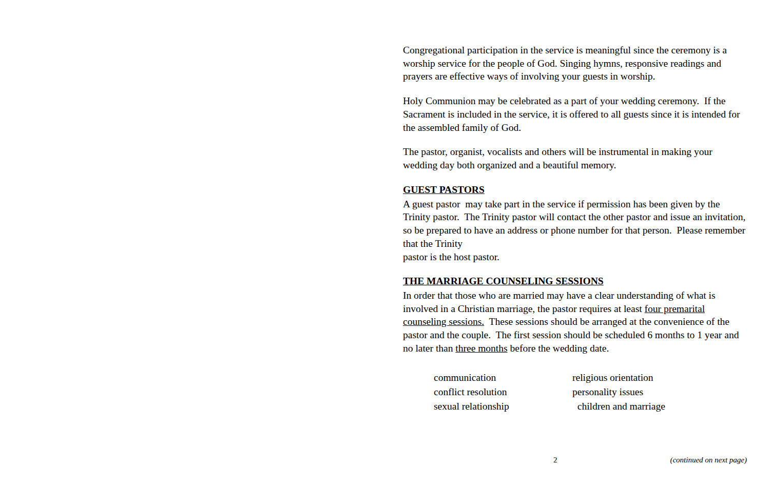Congregational participation in the service is meaningful since the ceremony is a worship service for the people of God. Singing hymns, responsive readings and prayers are effective ways of involving your guests in worship.
Holy Communion may be celebrated as a part of your wedding ceremony. If the Sacrament is included in the service, it is offered to all guests since it is intended for the assembled family of God.
The pastor, organist, vocalists and others will be instrumental in making your wedding day both organized and a beautiful memory.
GUEST PASTORS
A guest pastor may take part in the service if permission has been given by the Trinity pastor. The Trinity pastor will contact the other pastor and issue an invitation, so be prepared to have an address or phone number for that person. Please remember that the Trinity
pastor is the host pastor.
THE MARRIAGE COUNSELING SESSIONS
In order that those who are married may have a clear understanding of what is involved in a Christian marriage, the pastor requires at least four premarital counseling sessions. These sessions should be arranged at the convenience of the pastor and the couple. The first session should be scheduled 6 months to 1 year and no later than three months before the wedding date.
| communication | religious orientation |
| conflict resolution | personality issues |
| sexual relationship | children and marriage |
2
(continued on next page)